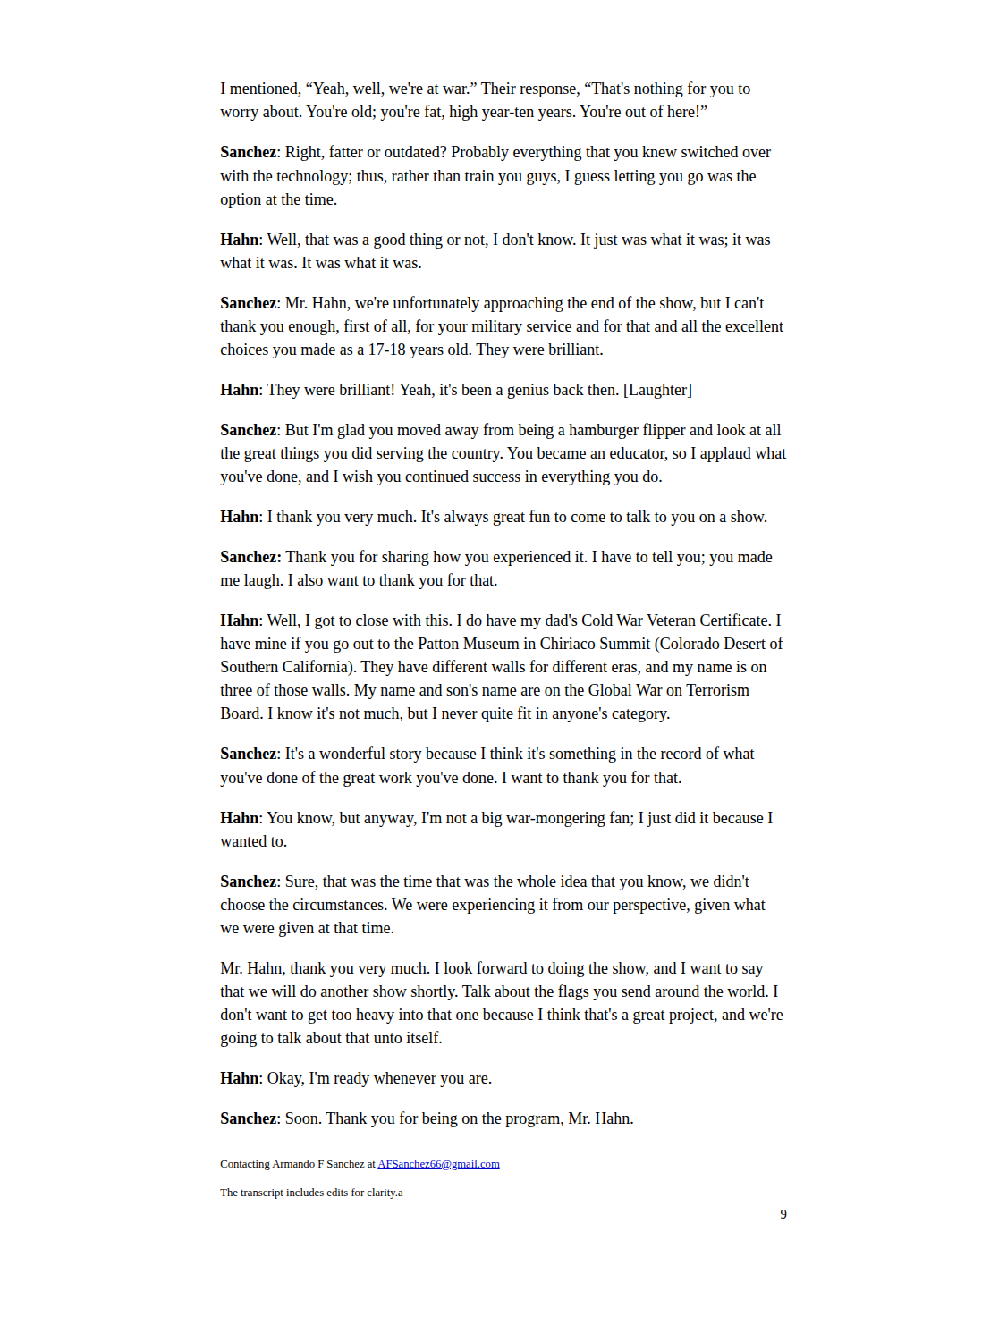I mentioned, “Yeah, well, we're at war.” Their response, “That's nothing for you to worry about. You're old; you're fat, high year-ten years. You're out of here!”
Sanchez: Right, fatter or outdated? Probably everything that you knew switched over with the technology; thus, rather than train you guys, I guess letting you go was the option at the time.
Hahn: Well, that was a good thing or not, I don't know. It just was what it was; it was what it was. It was what it was.
Sanchez: Mr. Hahn, we're unfortunately approaching the end of the show, but I can't thank you enough, first of all, for your military service and for that and all the excellent choices you made as a 17-18 years old. They were brilliant.
Hahn: They were brilliant! Yeah, it's been a genius back then. [Laughter]
Sanchez: But I'm glad you moved away from being a hamburger flipper and look at all the great things you did serving the country. You became an educator, so I applaud what you've done, and I wish you continued success in everything you do.
Hahn: I thank you very much. It's always great fun to come to talk to you on a show.
Sanchez: Thank you for sharing how you experienced it. I have to tell you; you made me laugh. I also want to thank you for that.
Hahn: Well, I got to close with this. I do have my dad's Cold War Veteran Certificate. I have mine if you go out to the Patton Museum in Chiriaco Summit (Colorado Desert of Southern California). They have different walls for different eras, and my name is on three of those walls. My name and son's name are on the Global War on Terrorism Board. I know it's not much, but I never quite fit in anyone's category.
Sanchez: It's a wonderful story because I think it's something in the record of what you've done of the great work you've done. I want to thank you for that.
Hahn: You know, but anyway, I'm not a big war-mongering fan; I just did it because I wanted to.
Sanchez: Sure, that was the time that was the whole idea that you know, we didn't choose the circumstances. We were experiencing it from our perspective, given what we were given at that time.
Mr. Hahn, thank you very much. I look forward to doing the show, and I want to say that we will do another show shortly. Talk about the flags you send around the world. I don't want to get too heavy into that one because I think that's a great project, and we're going to talk about that unto itself.
Hahn: Okay, I'm ready whenever you are.
Sanchez: Soon. Thank you for being on the program, Mr. Hahn.
Contacting Armando F Sanchez at AFSanchez66@gmail.com
The transcript includes edits for clarity.a
9